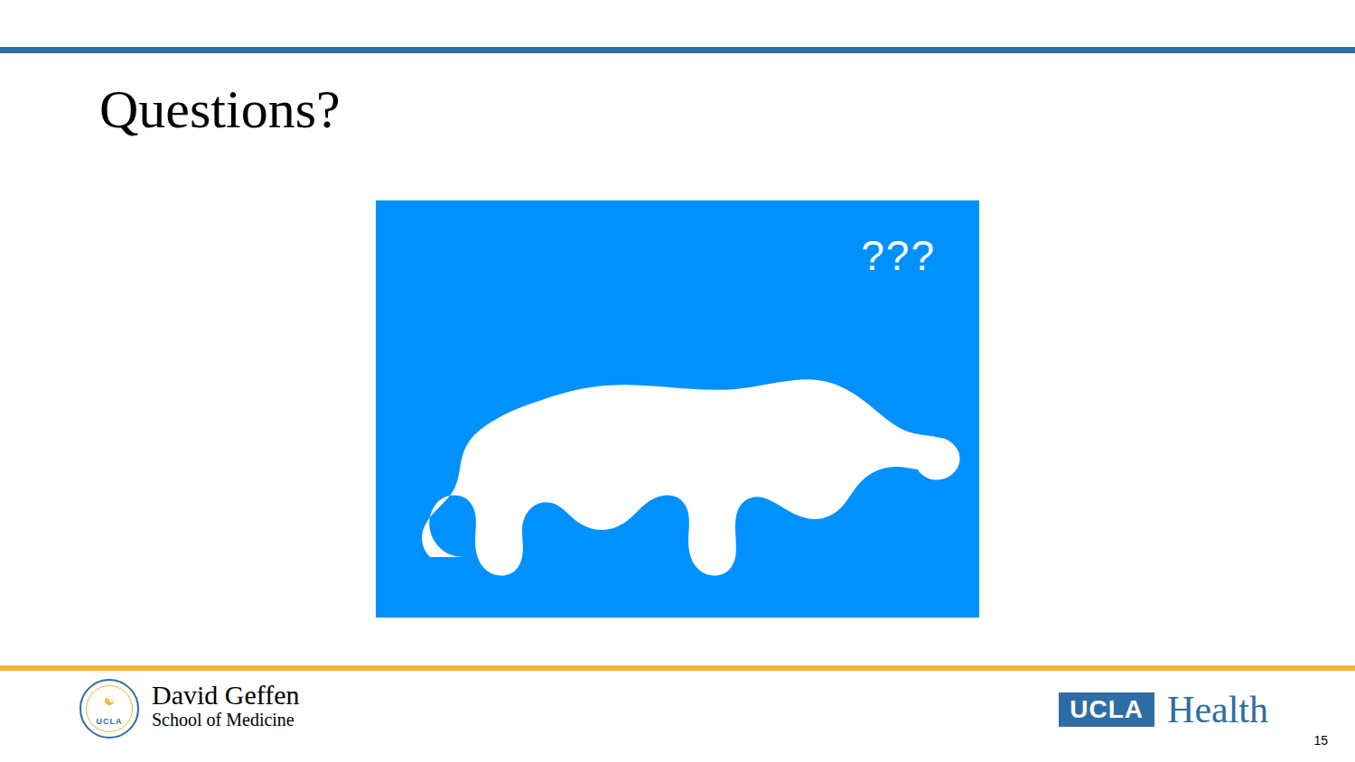Questions?
???
☯
UCLA
David Geffen
School of Medicine
UCLA
Health
15